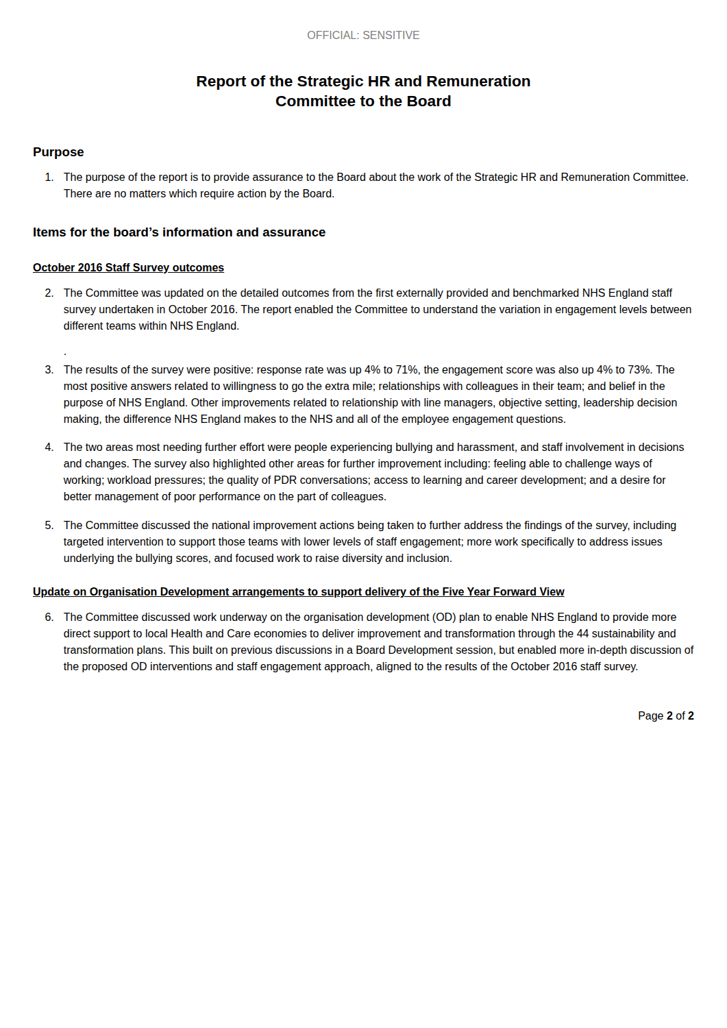OFFICIAL: SENSITIVE
Report of the Strategic HR and Remuneration
Committee to the Board
Purpose
The purpose of the report is to provide assurance to the Board about the work of the Strategic HR and Remuneration Committee. There are no matters which require action by the Board.
Items for the board’s information and assurance
October 2016 Staff Survey outcomes
The Committee was updated on the detailed outcomes from the first externally provided and benchmarked NHS England staff survey undertaken in October 2016. The report enabled the Committee to understand the variation in engagement levels between different teams within NHS England.
.
The results of the survey were positive: response rate was up 4% to 71%, the engagement score was also up 4% to 73%. The most positive answers related to willingness to go the extra mile; relationships with colleagues in their team; and belief in the purpose of NHS England. Other improvements related to relationship with line managers, objective setting, leadership decision making, the difference NHS England makes to the NHS and all of the employee engagement questions.
The two areas most needing further effort were people experiencing bullying and harassment, and staff involvement in decisions and changes. The survey also highlighted other areas for further improvement including: feeling able to challenge ways of working; workload pressures; the quality of PDR conversations; access to learning and career development; and a desire for better management of poor performance on the part of colleagues.
The Committee discussed the national improvement actions being taken to further address the findings of the survey, including targeted intervention to support those teams with lower levels of staff engagement; more work specifically to address issues underlying the bullying scores, and focused work to raise diversity and inclusion.
Update on Organisation Development arrangements to support delivery of the Five Year Forward View
The Committee discussed work underway on the organisation development (OD) plan to enable NHS England to provide more direct support to local Health and Care economies to deliver improvement and transformation through the 44 sustainability and transformation plans. This built on previous discussions in a Board Development session, but enabled more in-depth discussion of the proposed OD interventions and staff engagement approach, aligned to the results of the October 2016 staff survey.
Page 2 of 2